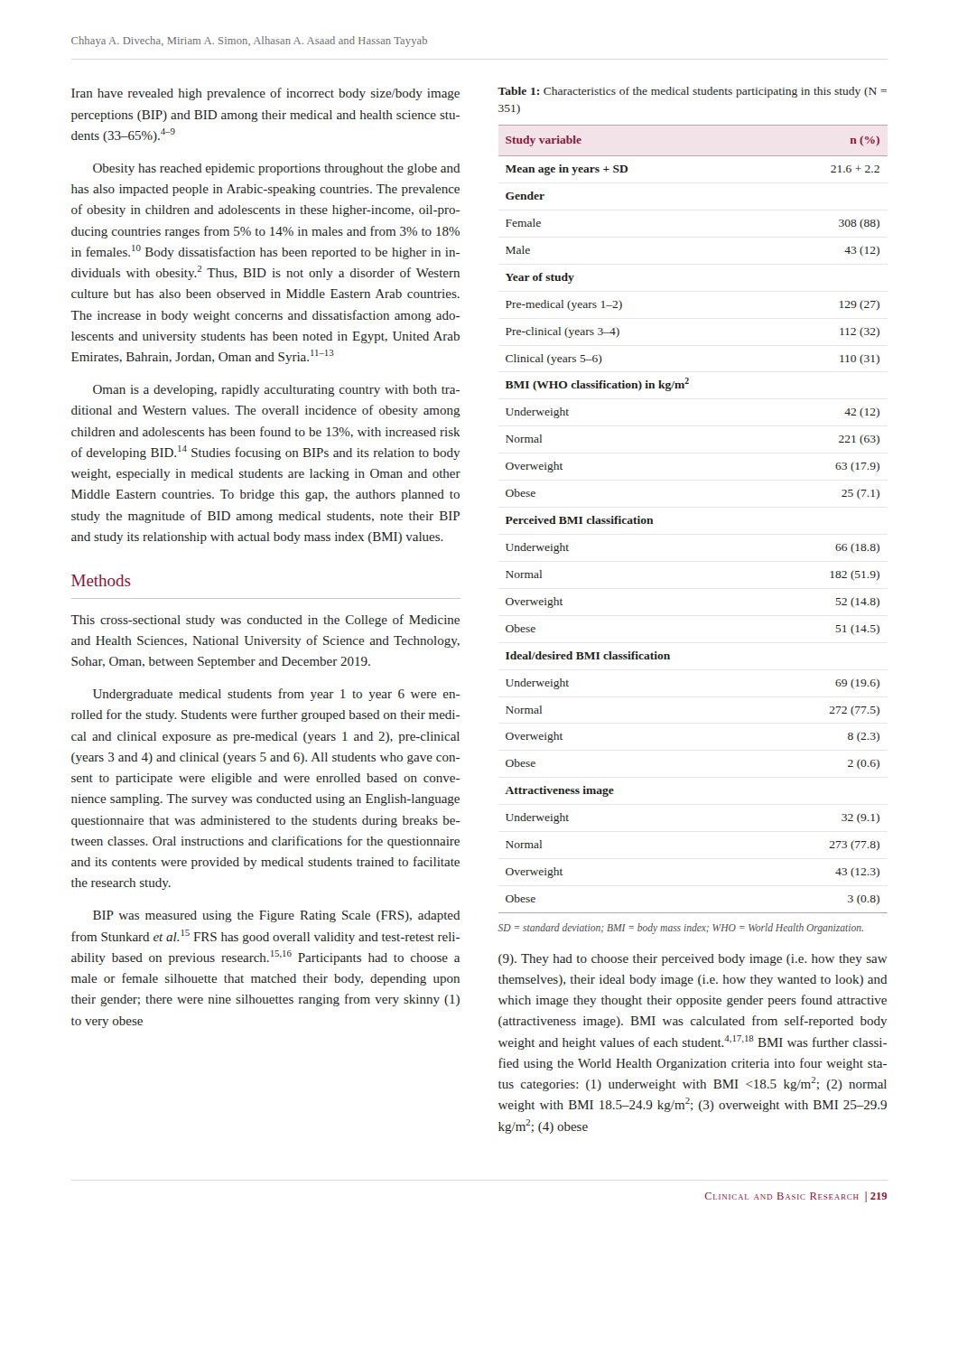Chhaya A. Divecha, Miriam A. Simon, Alhasan A. Asaad and Hassan Tayyab
Iran have revealed high prevalence of incorrect body size/body image perceptions (BIP) and BID among their medical and health science students (33–65%).4–9
Obesity has reached epidemic proportions throughout the globe and has also impacted people in Arabic-speaking countries. The prevalence of obesity in children and adolescents in these higher-income, oil-producing countries ranges from 5% to 14% in males and from 3% to 18% in females.10 Body dissatisfaction has been reported to be higher in individuals with obesity.2 Thus, BID is not only a disorder of Western culture but has also been observed in Middle Eastern Arab countries. The increase in body weight concerns and dissatisfaction among adolescents and university students has been noted in Egypt, United Arab Emirates, Bahrain, Jordan, Oman and Syria.11–13
Oman is a developing, rapidly acculturating country with both traditional and Western values. The overall incidence of obesity among children and adolescents has been found to be 13%, with increased risk of developing BID.14 Studies focusing on BIPs and its relation to body weight, especially in medical students are lacking in Oman and other Middle Eastern countries. To bridge this gap, the authors planned to study the magnitude of BID among medical students, note their BIP and study its relationship with actual body mass index (BMI) values.
Methods
This cross-sectional study was conducted in the College of Medicine and Health Sciences, National University of Science and Technology, Sohar, Oman, between September and December 2019.
Undergraduate medical students from year 1 to year 6 were enrolled for the study. Students were further grouped based on their medical and clinical exposure as pre-medical (years 1 and 2), pre-clinical (years 3 and 4) and clinical (years 5 and 6). All students who gave consent to participate were eligible and were enrolled based on convenience sampling. The survey was conducted using an English-language questionnaire that was administered to the students during breaks between classes. Oral instructions and clarifications for the questionnaire and its contents were provided by medical students trained to facilitate the research study.
BIP was measured using the Figure Rating Scale (FRS), adapted from Stunkard et al.15 FRS has good overall validity and test-retest reliability based on previous research.15,16 Participants had to choose a male or female silhouette that matched their body, depending upon their gender; there were nine silhouettes ranging from very skinny (1) to very obese
Table 1: Characteristics of the medical students participating in this study (N = 351)
| Study variable | n (%) |
| --- | --- |
| Mean age in years + SD | 21.6 + 2.2 |
| Gender | |
| Female | 308 (88) |
| Male | 43 (12) |
| Year of study | |
| Pre-medical (years 1–2) | 129 (27) |
| Pre-clinical (years 3–4) | 112 (32) |
| Clinical (years 5–6) | 110 (31) |
| BMI (WHO classification) in kg/m 2 | |
| Underweight | 42 (12) |
| Normal | 221 (63) |
| Overweight | 63 (17.9) |
| Obese | 25 (7.1) |
| Perceived BMI classification | |
| Underweight | 66 (18.8) |
| Normal | 182 (51.9) |
| Overweight | 52 (14.8) |
| Obese | 51 (14.5) |
| Ideal/desired BMI classification | |
| Underweight | 69 (19.6) |
| Normal | 272 (77.5) |
| Overweight | 8 (2.3) |
| Obese | 2 (0.6) |
| Attractiveness image | |
| Underweight | 32 (9.1) |
| Normal | 273 (77.8) |
| Overweight | 43 (12.3) |
| Obese | 3 (0.8) |
SD = standard deviation; BMI = body mass index; WHO = World Health Organization.
(9). They had to choose their perceived body image (i.e. how they saw themselves), their ideal body image (i.e. how they wanted to look) and which image they thought their opposite gender peers found attractive (attractiveness image). BMI was calculated from self-reported body weight and height values of each student.4,17,18 BMI was further classified using the World Health Organization criteria into four weight status categories: (1) underweight with BMI <18.5 kg/m2; (2) normal weight with BMI 18.5–24.9 kg/m2; (3) overweight with BMI 25–29.9 kg/m2; (4) obese
Clinical and Basic Research| 219